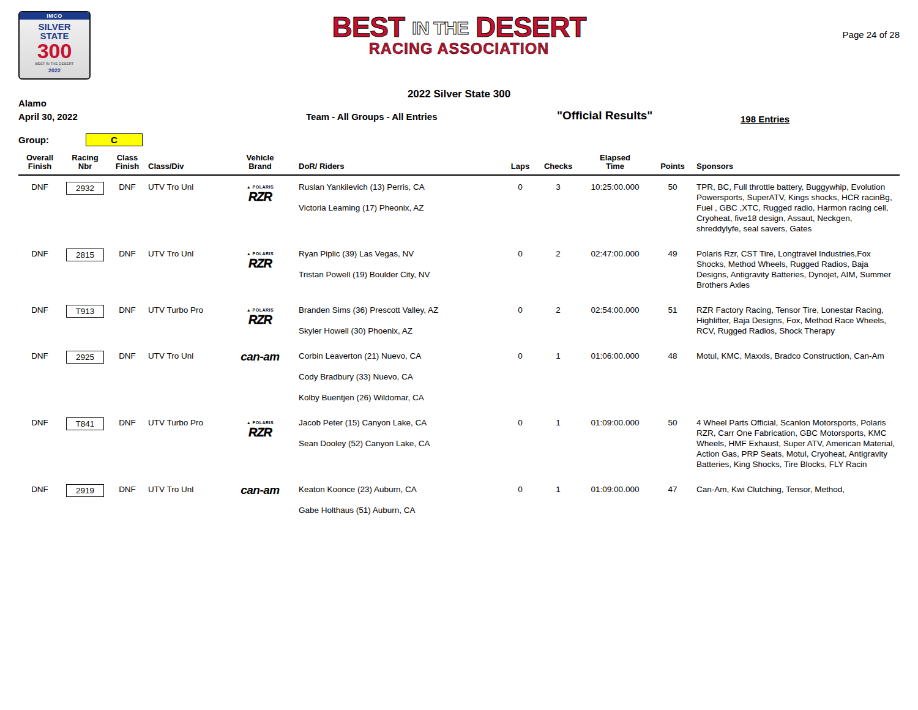IMCO
SILVER
STATE
300
BEST IN THE DESERT
2022
BEST IN THE DESERT
RACING ASSOCIATION
Page 24 of 28
2022 Silver State 300
Alamo
April 30, 2022
Team - All Groups - All Entries
"Official Results"
198 Entries
Group: C
| Overall Finish | Racing Nbr | Class Finish | Class/Div | Vehicle Brand | DoR/ Riders | Laps | Checks | Elapsed Time | Points | Sponsors |
| --- | --- | --- | --- | --- | --- | --- | --- | --- | --- | --- |
| DNF | 2932 | DNF | UTV Tro Unl | ▲ POLARIS RZR | Ruslan Yankilevich (13) Perris, CA Victoria Leaming (17) Pheonix, AZ | 0 | 3 | 10:25:00.000 | 50 | TPR, BC, Full throttle battery, Buggywhip, Evolution Powersports, SuperATV, Kings shocks, HCR racinBg, Fuel , GBC ,XTC, Rugged radio, Harmon racing cell, Cryoheat, five18 design, Assaut, Neckgen, shreddylyfe, seal savers, Gates |
| DNF | 2815 | DNF | UTV Tro Unl | ▲ POLARIS RZR | Ryan Piplic (39) Las Vegas, NV Tristan Powell (19) Boulder City, NV | 0 | 2 | 02:47:00.000 | 49 | Polaris Rzr, CST Tire, Longtravel Industries,Fox Shocks, Method Wheels, Rugged Radios, Baja Designs, Antigravity Batteries, Dynojet, AIM, Summer Brothers Axles |
| DNF | T913 | DNF | UTV Turbo Pro | ▲ POLARIS RZR | Branden Sims (36) Prescott Valley, AZ Skyler Howell (30) Phoenix, AZ | 0 | 2 | 02:54:00.000 | 51 | RZR Factory Racing, Tensor Tire, Lonestar Racing, Highlifter, Baja Designs, Fox, Method Race Wheels, RCV, Rugged Radios, Shock Therapy |
| DNF | 2925 | DNF | UTV Tro Unl | can-am | Corbin Leaverton (21) Nuevo, CA Cody Bradbury (33) Nuevo, CA Kolby Buentjen (26) Wildomar, CA | 0 | 1 | 01:06:00.000 | 48 | Motul, KMC, Maxxis, Bradco Construction, Can-Am |
| DNF | T841 | DNF | UTV Turbo Pro | ▲ POLARIS RZR | Jacob Peter (15) Canyon Lake, CA Sean Dooley (52) Canyon Lake, CA | 0 | 1 | 01:09:00.000 | 50 | 4 Wheel Parts Official, Scanlon Motorsports, Polaris RZR, Carr One Fabrication, GBC Motorsports, KMC Wheels, HMF Exhaust, Super ATV, American Material, Action Gas, PRP Seats, Motul, Cryoheat, Antigravity Batteries, King Shocks, Tire Blocks, FLY Racin |
| DNF | 2919 | DNF | UTV Tro Unl | can-am | Keaton Koonce (23) Auburn, CA Gabe Holthaus (51) Auburn, CA | 0 | 1 | 01:09:00.000 | 47 | Can-Am, Kwi Clutching, Tensor, Method, |